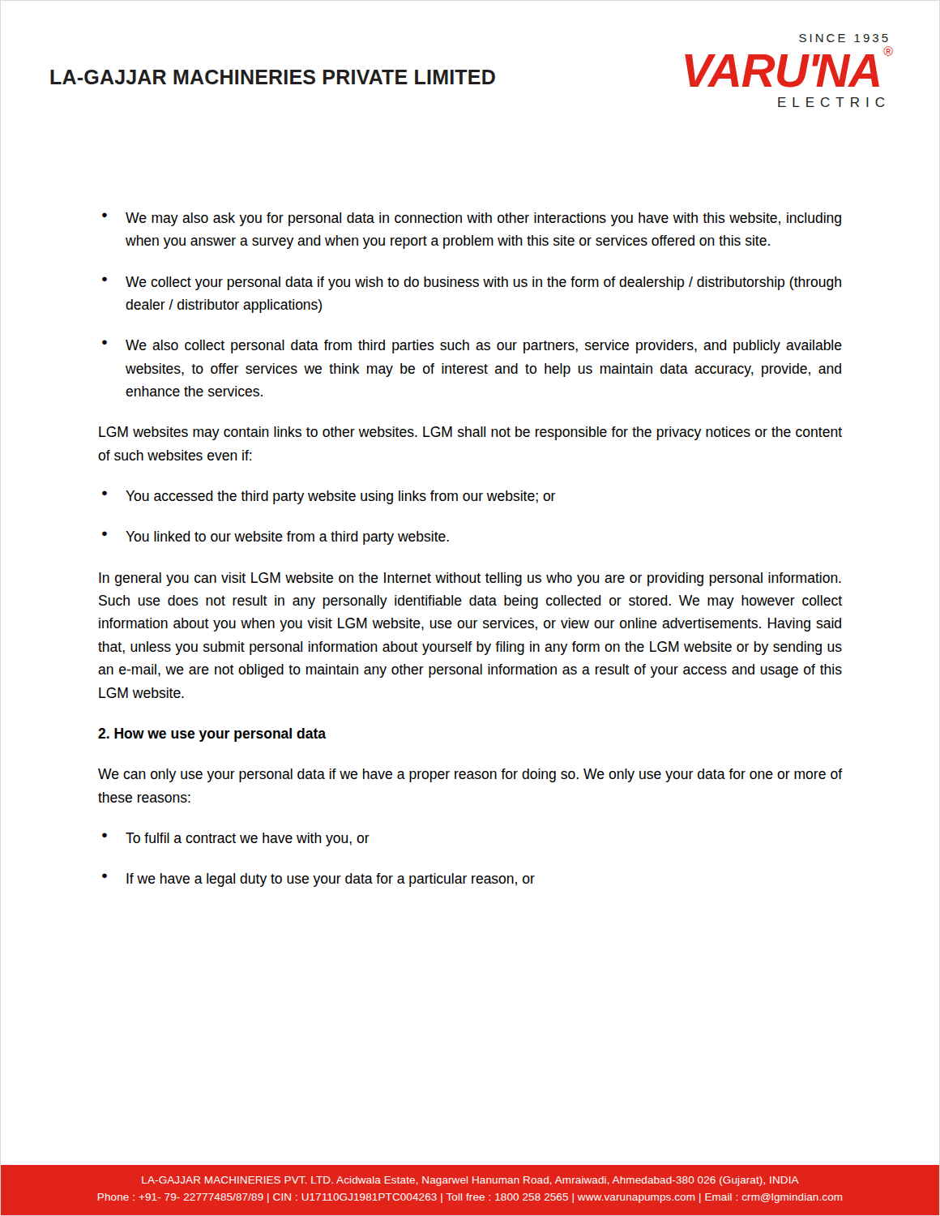LA-GAJJAR MACHINERIES PRIVATE LIMITED
SINCE 1935
VARU'NA®
ELECTRIC
We may also ask you for personal data in connection with other interactions you have with this website, including when you answer a survey and when you report a problem with this site or services offered on this site.
We collect your personal data if you wish to do business with us in the form of dealership / distributorship (through dealer / distributor applications)
We also collect personal data from third parties such as our partners, service providers, and publicly available websites, to offer services we think may be of interest and to help us maintain data accuracy, provide, and enhance the services.
LGM websites may contain links to other websites. LGM shall not be responsible for the privacy notices or the content of such websites even if:
You accessed the third party website using links from our website; or
You linked to our website from a third party website.
In general you can visit LGM website on the Internet without telling us who you are or providing personal information. Such use does not result in any personally identifiable data being collected or stored. We may however collect information about you when you visit LGM website, use our services, or view our online advertisements. Having said that, unless you submit personal information about yourself by filing in any form on the LGM website or by sending us an e-mail, we are not obliged to maintain any other personal information as a result of your access and usage of this LGM website.
2. How we use your personal data
We can only use your personal data if we have a proper reason for doing so. We only use your data for one or more of these reasons:
To fulfil a contract we have with you, or
If we have a legal duty to use your data for a particular reason, or
LA-GAJJAR MACHINERIES PVT. LTD. Acidwala Estate, Nagarwel Hanuman Road, Amraiwadi, Ahmedabad-380 026 (Gujarat), INDIA
Phone : +91- 79- 22777485/87/89 | CIN : U17110GJ1981PTC004263 | Toll free : 1800 258 2565 | www.varunapumps.com | Email : crm@lgmindian.com